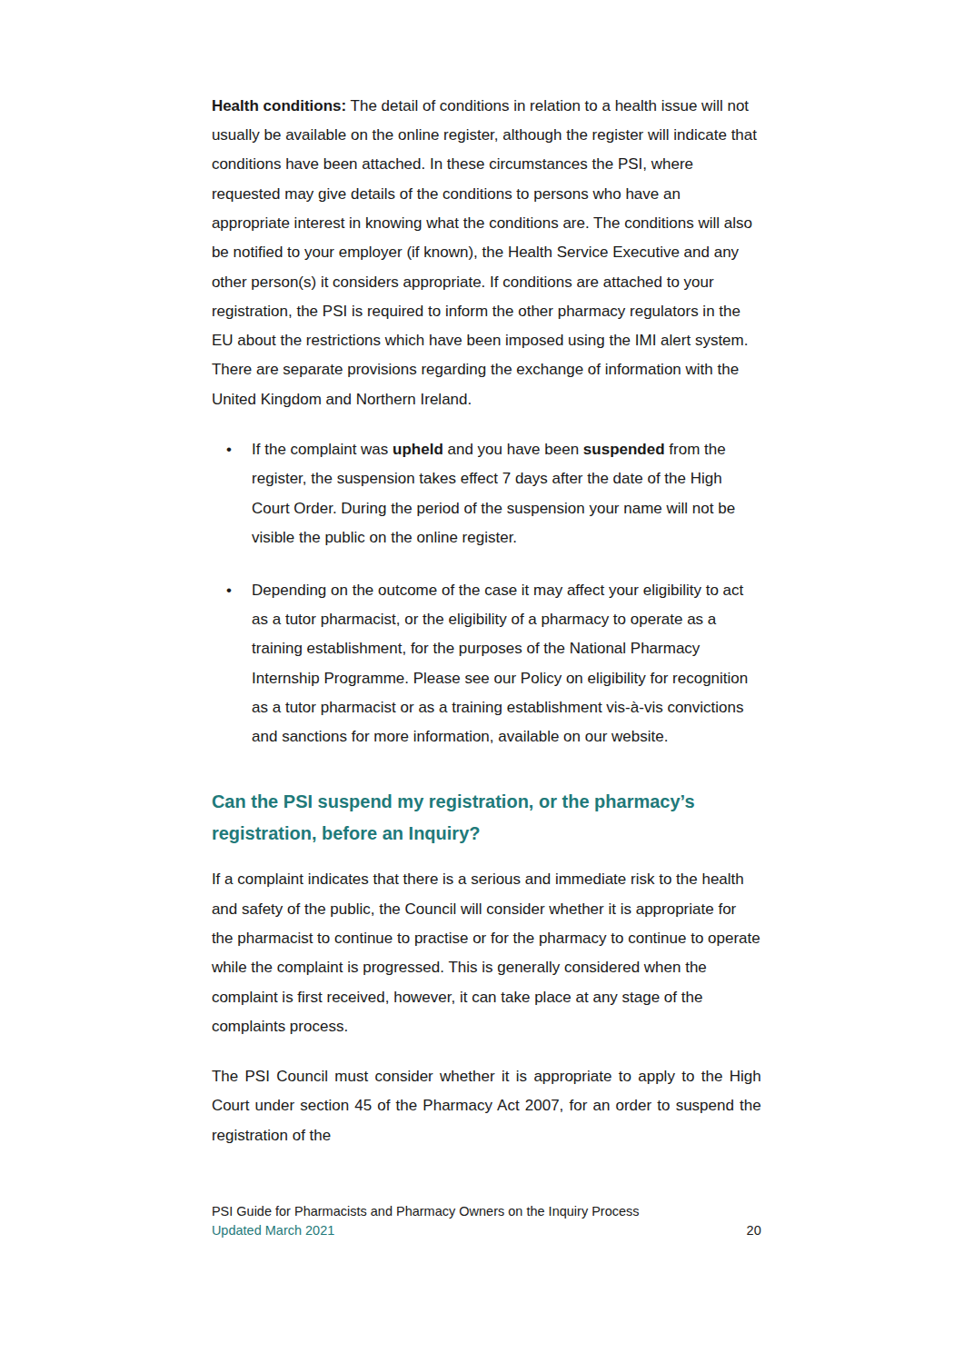Health conditions: The detail of conditions in relation to a health issue will not usually be available on the online register, although the register will indicate that conditions have been attached. In these circumstances the PSI, where requested may give details of the conditions to persons who have an appropriate interest in knowing what the conditions are. The conditions will also be notified to your employer (if known), the Health Service Executive and any other person(s) it considers appropriate. If conditions are attached to your registration, the PSI is required to inform the other pharmacy regulators in the EU about the restrictions which have been imposed using the IMI alert system. There are separate provisions regarding the exchange of information with the United Kingdom and Northern Ireland.
If the complaint was upheld and you have been suspended from the register, the suspension takes effect 7 days after the date of the High Court Order. During the period of the suspension your name will not be visible the public on the online register.
Depending on the outcome of the case it may affect your eligibility to act as a tutor pharmacist, or the eligibility of a pharmacy to operate as a training establishment, for the purposes of the National Pharmacy Internship Programme. Please see our Policy on eligibility for recognition as a tutor pharmacist or as a training establishment vis-à-vis convictions and sanctions for more information, available on our website.
Can the PSI suspend my registration, or the pharmacy’s registration, before an Inquiry?
If a complaint indicates that there is a serious and immediate risk to the health and safety of the public, the Council will consider whether it is appropriate for the pharmacist to continue to practise or for the pharmacy to continue to operate while the complaint is progressed. This is generally considered when the complaint is first received, however, it can take place at any stage of the complaints process.
The PSI Council must consider whether it is appropriate to apply to the High Court under section 45 of the Pharmacy Act 2007, for an order to suspend the registration of the
PSI Guide for Pharmacists and Pharmacy Owners on the Inquiry Process
Updated March 2021 20